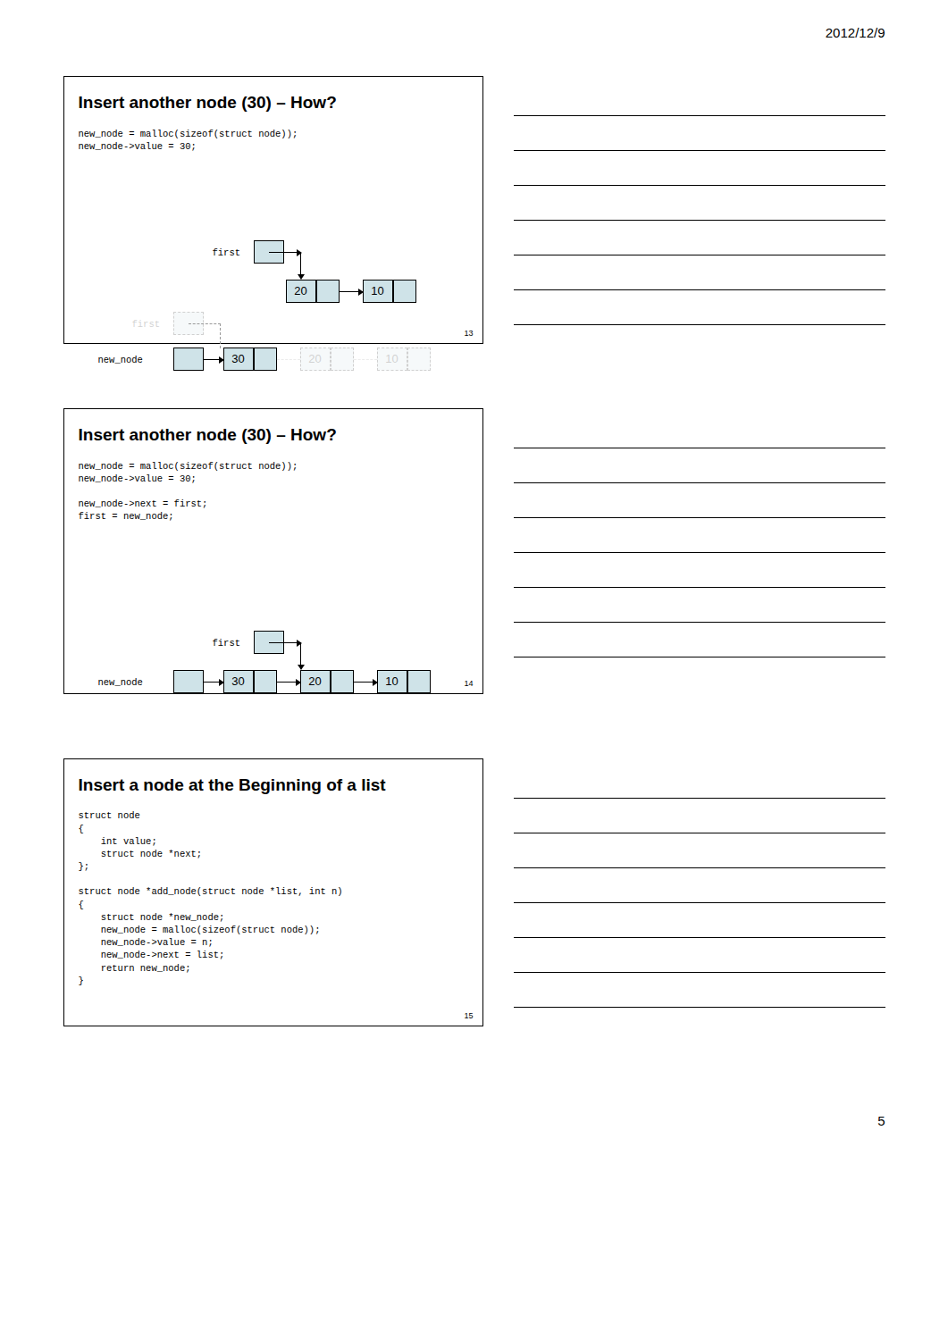2012/12/9
Insert another node (30) – How?
new_node = malloc(sizeof(struct node));
new_node->value = 30;
first
20
10
first
new_node
30
20
10
13
Insert another node (30) – How?
new_node = malloc(sizeof(struct node));
new_node->value = 30;

new_node->next = first;
first = new_node;
first
new_node
30
20
10
14
Insert a node at the Beginning of a list
struct node
{
    int value;
    struct node *next;
};

struct node *add_node(struct node *list, int n)
{
    struct node *new_node;
    new_node = malloc(sizeof(struct node));
    new_node->value = n;
    new_node->next = list;
    return new_node;
}
15
5